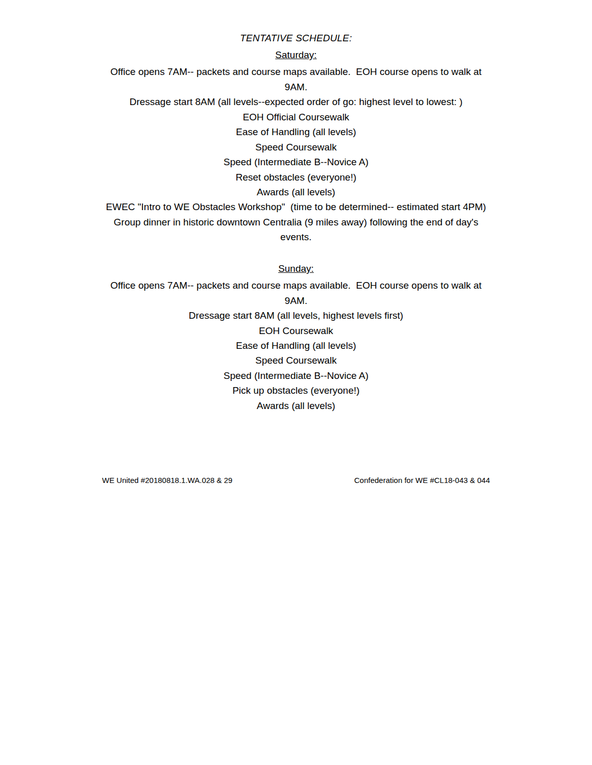TENTATIVE SCHEDULE:
Saturday:
Office opens 7AM-- packets and course maps available. EOH course opens to walk at 9AM.
Dressage start 8AM (all levels--expected order of go: highest level to lowest: )
EOH Official Coursewalk
Ease of Handling (all levels)
Speed Coursewalk
Speed (Intermediate B--Novice A)
Reset obstacles (everyone!)
Awards (all levels)
EWEC "Intro to WE Obstacles Workshop" (time to be determined-- estimated start 4PM)
Group dinner in historic downtown Centralia (9 miles away) following the end of day's events.
Sunday:
Office opens 7AM-- packets and course maps available. EOH course opens to walk at 9AM.
Dressage start 8AM (all levels, highest levels first)
EOH Coursewalk
Ease of Handling (all levels)
Speed Coursewalk
Speed (Intermediate B--Novice A)
Pick up obstacles (everyone!)
Awards (all levels)
WE United #20180818.1.WA.028 & 29 Confederation for WE #CL18-043 & 044